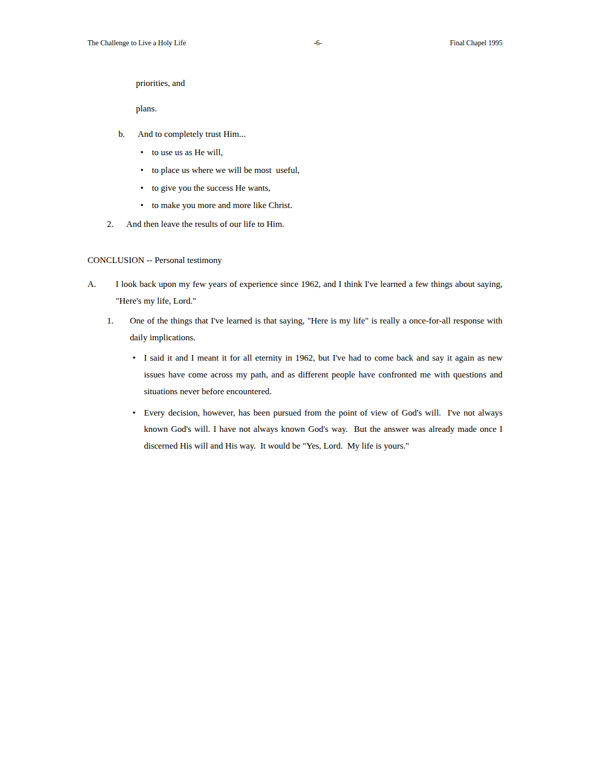The Challenge to Live a Holy Life -6- Final Chapel 1995
priorities, and
plans.
b. And to completely trust Him...
to use us as He will,
to place us where we will be most useful,
to give you the success He wants,
to make you more and more like Christ.
2. And then leave the results of our life to Him.
CONCLUSION -- Personal testimony
A. I look back upon my few years of experience since 1962, and I think I've learned a few things about saying, "Here's my life, Lord."
1. One of the things that I've learned is that saying, "Here is my life" is really a once-for-all response with daily implications.
I said it and I meant it for all eternity in 1962, but I've had to come back and say it again as new issues have come across my path, and as different people have confronted me with questions and situations never before encountered.
Every decision, however, has been pursued from the point of view of God's will. I've not always known God's will. I have not always known God's way. But the answer was already made once I discerned His will and His way. It would be "Yes, Lord. My life is yours."